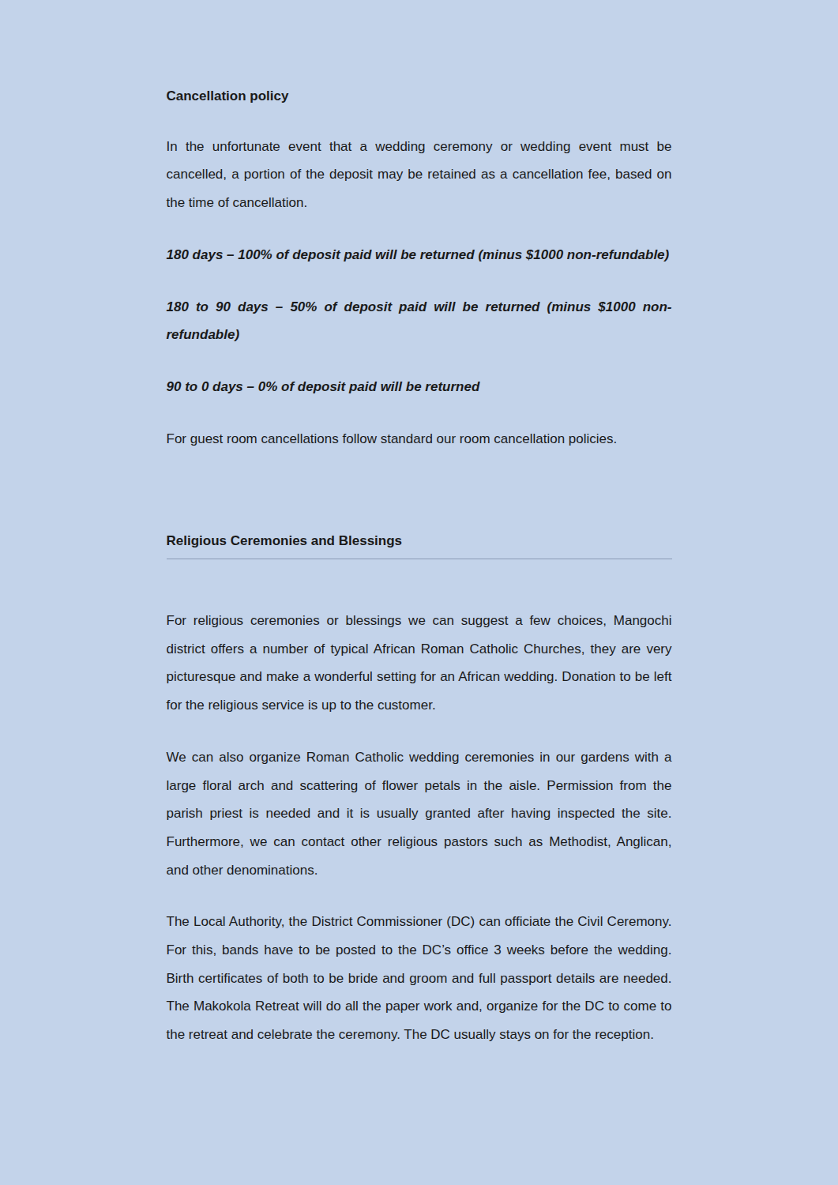Cancellation policy
In the unfortunate event that a wedding ceremony or wedding event must be cancelled, a portion of the deposit may be retained as a cancellation fee, based on the time of cancellation.
180 days – 100% of deposit paid will be returned (minus $1000 non-refundable)
180 to 90 days – 50% of deposit paid will be returned (minus $1000 non-refundable)
90 to 0 days – 0% of deposit paid will be returned
For guest room cancellations follow standard our room cancellation policies.
Religious Ceremonies and Blessings
For religious ceremonies or blessings we can suggest a few choices, Mangochi district offers a number of typical African Roman Catholic Churches, they are very picturesque and make a wonderful setting for an African wedding. Donation to be left for the religious service is up to the customer.
We can also organize Roman Catholic wedding ceremonies in our gardens with a large floral arch and scattering of flower petals in the aisle. Permission from the parish priest is needed and it is usually granted after having inspected the site. Furthermore, we can contact other religious pastors such as Methodist, Anglican, and other denominations.
The Local Authority, the District Commissioner (DC) can officiate the Civil Ceremony. For this, bands have to be posted to the DC’s office 3 weeks before the wedding. Birth certificates of both to be bride and groom and full passport details are needed. The Makokola Retreat will do all the paper work and, organize for the DC to come to the retreat and celebrate the ceremony. The DC usually stays on for the reception.